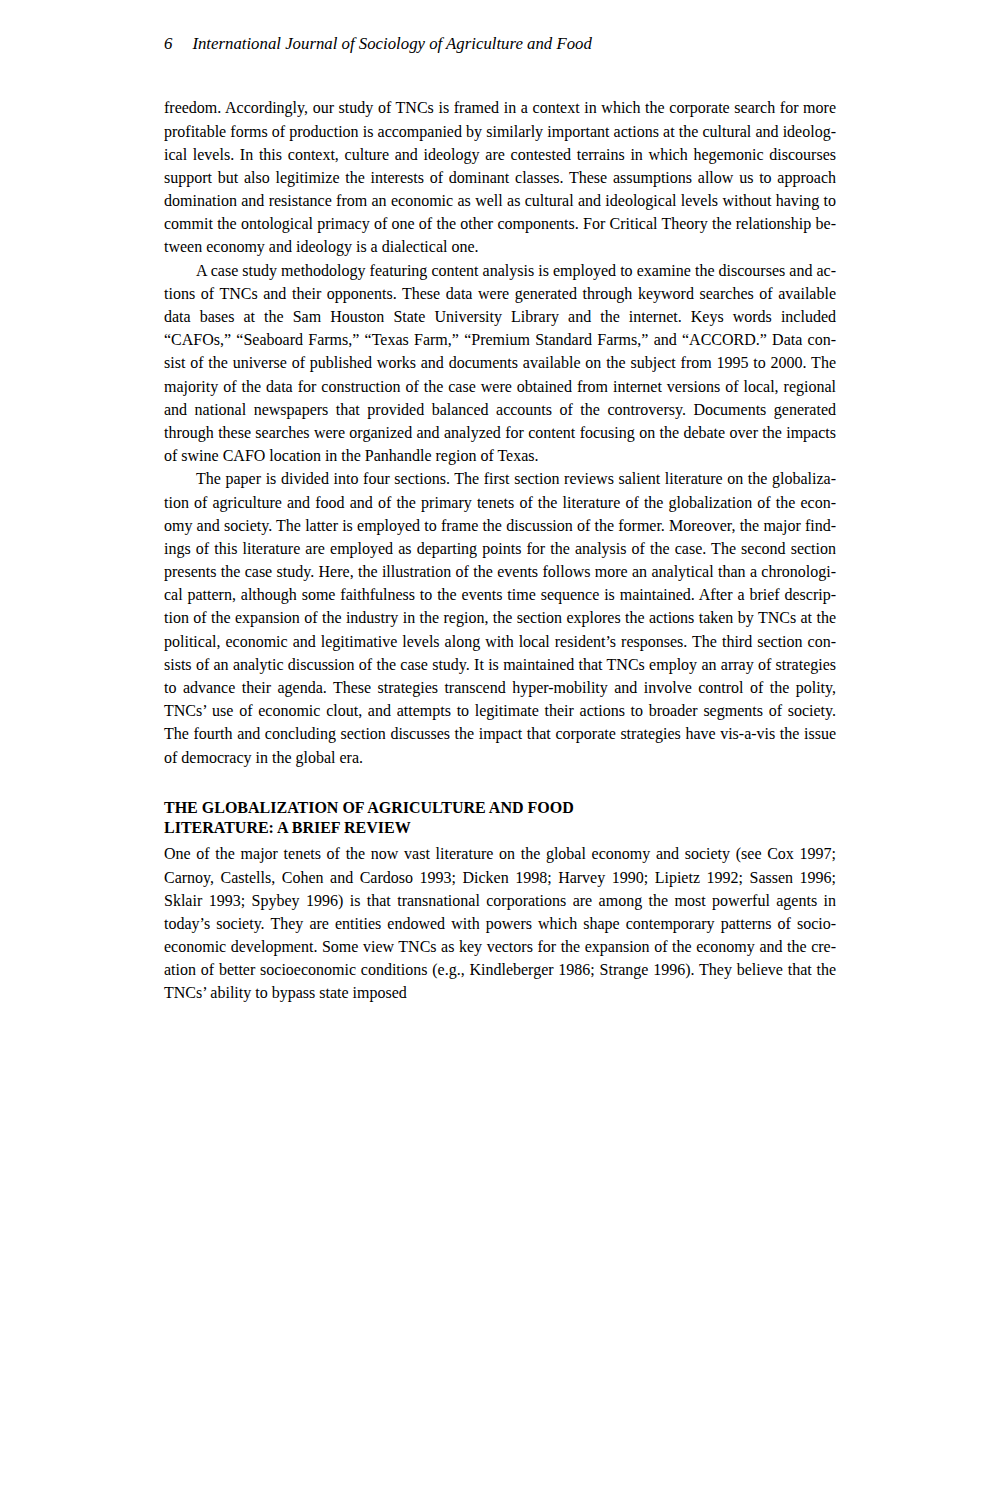6 International Journal of Sociology of Agriculture and Food
freedom. Accordingly, our study of TNCs is framed in a context in which the corporate search for more profitable forms of production is accompanied by similarly important actions at the cultural and ideological levels. In this context, culture and ideology are contested terrains in which hegemonic discourses support but also legitimize the interests of dominant classes. These assumptions allow us to approach domination and resistance from an economic as well as cultural and ideological levels without having to commit the ontological primacy of one of the other components. For Critical Theory the relationship between economy and ideology is a dialectical one.
A case study methodology featuring content analysis is employed to examine the discourses and actions of TNCs and their opponents. These data were generated through keyword searches of available data bases at the Sam Houston State University Library and the internet. Keys words included “CAFOs,” “Seaboard Farms,” “Texas Farm,” “Premium Standard Farms,” and “ACCORD.” Data consist of the universe of published works and documents available on the subject from 1995 to 2000. The majority of the data for construction of the case were obtained from internet versions of local, regional and national newspapers that provided balanced accounts of the controversy. Documents generated through these searches were organized and analyzed for content focusing on the debate over the impacts of swine CAFO location in the Panhandle region of Texas.
The paper is divided into four sections. The first section reviews salient literature on the globalization of agriculture and food and of the primary tenets of the literature of the globalization of the economy and society. The latter is employed to frame the discussion of the former. Moreover, the major findings of this literature are employed as departing points for the analysis of the case. The second section presents the case study. Here, the illustration of the events follows more an analytical than a chronological pattern, although some faithfulness to the events time sequence is maintained. After a brief description of the expansion of the industry in the region, the section explores the actions taken by TNCs at the political, economic and legitimative levels along with local resident’s responses. The third section consists of an analytic discussion of the case study. It is maintained that TNCs employ an array of strategies to advance their agenda. These strategies transcend hyper-mobility and involve control of the polity, TNCs’ use of economic clout, and attempts to legitimate their actions to broader segments of society. The fourth and concluding section discusses the impact that corporate strategies have vis-a-vis the issue of democracy in the global era.
The Globalization of Agriculture and Food
Literature: A Brief Review
One of the major tenets of the now vast literature on the global economy and society (see Cox 1997; Carnoy, Castells, Cohen and Cardoso 1993; Dicken 1998; Harvey 1990; Lipietz 1992; Sassen 1996; Sklair 1993; Spybey 1996) is that transnational corporations are among the most powerful agents in today’s society. They are entities endowed with powers which shape contemporary patterns of socio-economic development. Some view TNCs as key vectors for the expansion of the economy and the creation of better socioeconomic conditions (e.g., Kindleberger 1986; Strange 1996). They believe that the TNCs’ ability to bypass state imposed